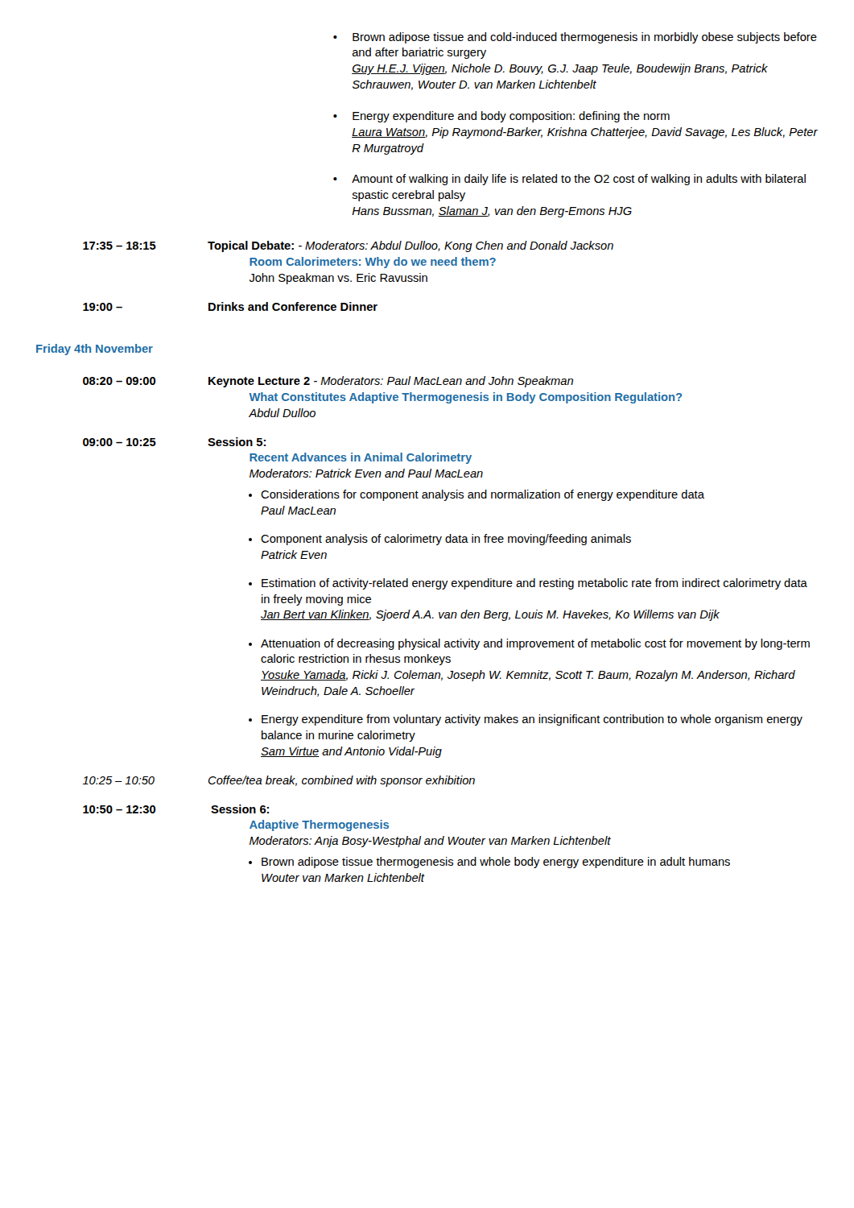Brown adipose tissue and cold-induced thermogenesis in morbidly obese subjects before and after bariatric surgery
Guy H.E.J. Vijgen, Nichole D. Bouvy, G.J. Jaap Teule, Boudewijn Brans, Patrick Schrauwen, Wouter D. van Marken Lichtenbelt
Energy expenditure and body composition: defining the norm
Laura Watson, Pip Raymond-Barker, Krishna Chatterjee, David Savage, Les Bluck, Peter R Murgatroyd
Amount of walking in daily life is related to the O2 cost of walking in adults with bilateral spastic cerebral palsy
Hans Bussman, Slaman J, van den Berg-Emons HJG
17:35 – 18:15
Topical Debate: - Moderators: Abdul Dulloo, Kong Chen and Donald Jackson
Room Calorimeters: Why do we need them?
John Speakman vs. Eric Ravussin
19:00 –
Drinks and Conference Dinner
Friday 4th November
08:20 – 09:00
Keynote Lecture 2 - Moderators: Paul MacLean and John Speakman
What Constitutes Adaptive Thermogenesis in Body Composition Regulation?
Abdul Dulloo
09:00 – 10:25
Session 5:
Recent Advances in Animal Calorimetry
Moderators: Patrick Even and Paul MacLean
Considerations for component analysis and normalization of energy expenditure data
Paul MacLean
Component analysis of calorimetry data in free moving/feeding animals
Patrick Even
Estimation of activity-related energy expenditure and resting metabolic rate from indirect calorimetry data in freely moving mice
Jan Bert van Klinken, Sjoerd A.A. van den Berg, Louis M. Havekes, Ko Willems van Dijk
Attenuation of decreasing physical activity and improvement of metabolic cost for movement by long-term caloric restriction in rhesus monkeys
Yosuke Yamada, Ricki J. Coleman, Joseph W. Kemnitz, Scott T. Baum, Rozalyn M. Anderson, Richard Weindruch, Dale A. Schoeller
Energy expenditure from voluntary activity makes an insignificant contribution to whole organism energy balance in murine calorimetry
Sam Virtue and Antonio Vidal-Puig
10:25 – 10:50
Coffee/tea break, combined with sponsor exhibition
10:50 – 12:30
Session 6:
Adaptive Thermogenesis
Moderators: Anja Bosy-Westphal and Wouter van Marken Lichtenbelt
Brown adipose tissue thermogenesis and whole body energy expenditure in adult humans
Wouter van Marken Lichtenbelt